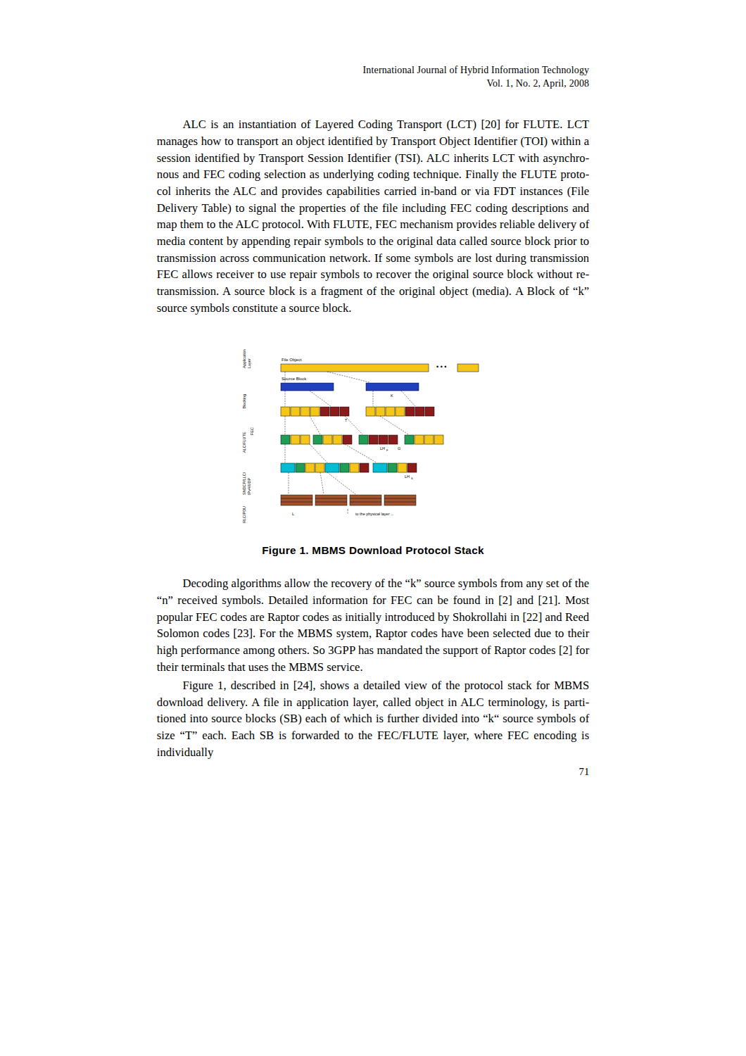International Journal of Hybrid Information Technology Vol. 1, No. 2, April, 2008
ALC is an instantiation of Layered Coding Transport (LCT) [20] for FLUTE. LCT manages how to transport an object identified by Transport Object Identifier (TOI) within a session identified by Transport Session Identifier (TSI). ALC inherits LCT with asynchronous and FEC coding selection as underlying coding technique. Finally the FLUTE protocol inherits the ALC and provides capabilities carried in-band or via FDT instances (File Delivery Table) to signal the properties of the file including FEC coding descriptions and map them to the ALC protocol. With FLUTE, FEC mechanism provides reliable delivery of media content by appending repair symbols to the original data called source block prior to transmission across communication network. If some symbols are lost during transmission FEC allows receiver to use repair symbols to recover the original source block without retransmission. A source block is a fragment of the original object (media). A Block of “k” source symbols constitute a source block.
Figure 1. MBMS Download Protocol Stack
Decoding algorithms allow the recovery of the “k” source symbols from any set of the “n” received symbols. Detailed information for FEC can be found in [2] and [21]. Most popular FEC codes are Raptor codes as initially introduced by Shokrollahi in [22] and Reed Solomon codes [23]. For the MBMS system, Raptor codes have been selected due to their high performance among others. So 3GPP has mandated the support of Raptor codes [2] for their terminals that uses the MBMS service.
Figure 1, described in [24], shows a detailed view of the protocol stack for MBMS download delivery. A file in application layer, called object in ALC terminology, is partitioned into source blocks (SB) each of which is further divided into “k“ source symbols of size “T” each. Each SB is forwarded to the FEC/FLUTE layer, where FEC encoding is individually
71